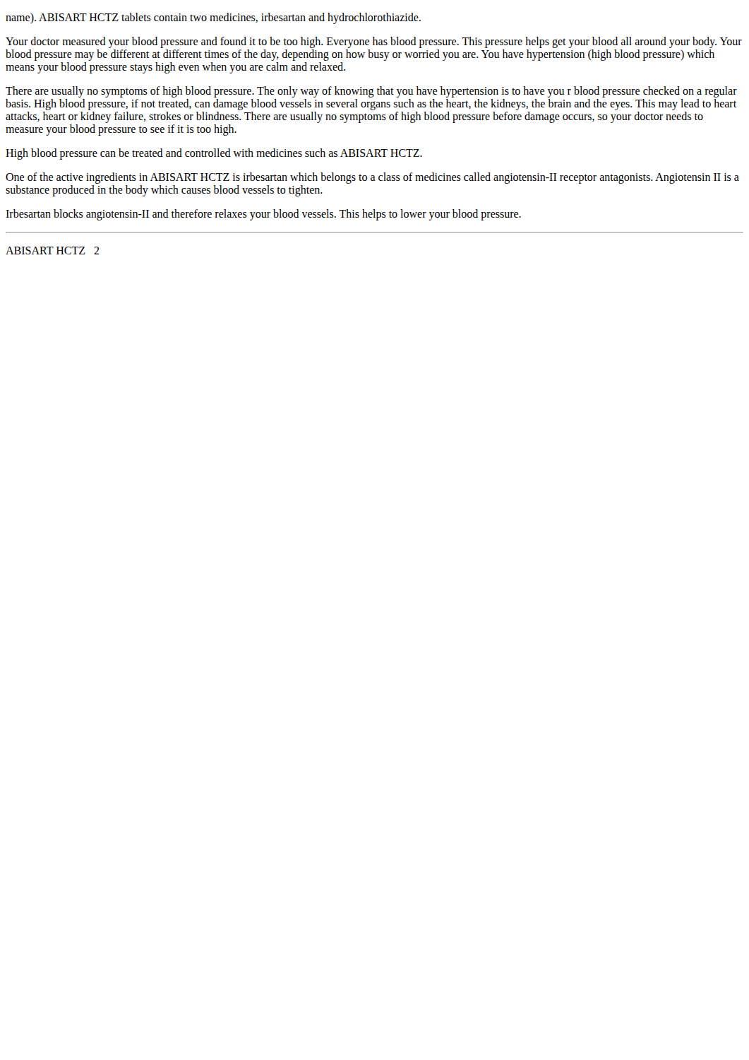name). ABISART HCTZ tablets contain two medicines, irbesartan and hydrochlorothiazide.
Your doctor measured your blood pressure and found it to be too high. Everyone has blood pressure. This pressure helps get your blood all around your body. Your blood pressure may be different at different times of the day, depending on how busy or worried you are. You have hypertension (high blood pressure) which means your blood pressure stays high even when you are calm and relaxed.
There are usually no symptoms of high blood pressure. The only way of knowing that you have hypertension is to have you r blood pressure checked on a regular basis. High blood pressure, if not treated, can damage blood vessels in several organs such as the heart, the kidneys, the brain and the eyes. This may lead to heart attacks, heart or kidney failure, strokes or blindness. There are usually no symptoms of high blood pressure before damage occurs, so your doctor needs to measure your blood pressure to see if it is too high.
High blood pressure can be treated and controlled with medicines such as ABISART HCTZ.
One of the active ingredients in ABISART HCTZ is irbesartan which belongs to a class of medicines called angiotensin-II receptor antagonists. Angiotensin II is a substance produced in the body which causes blood vessels to tighten.
Irbesartan blocks angiotensin-II and therefore relaxes your blood vessels. This helps to lower your blood pressure.
ABISART HCTZ 2